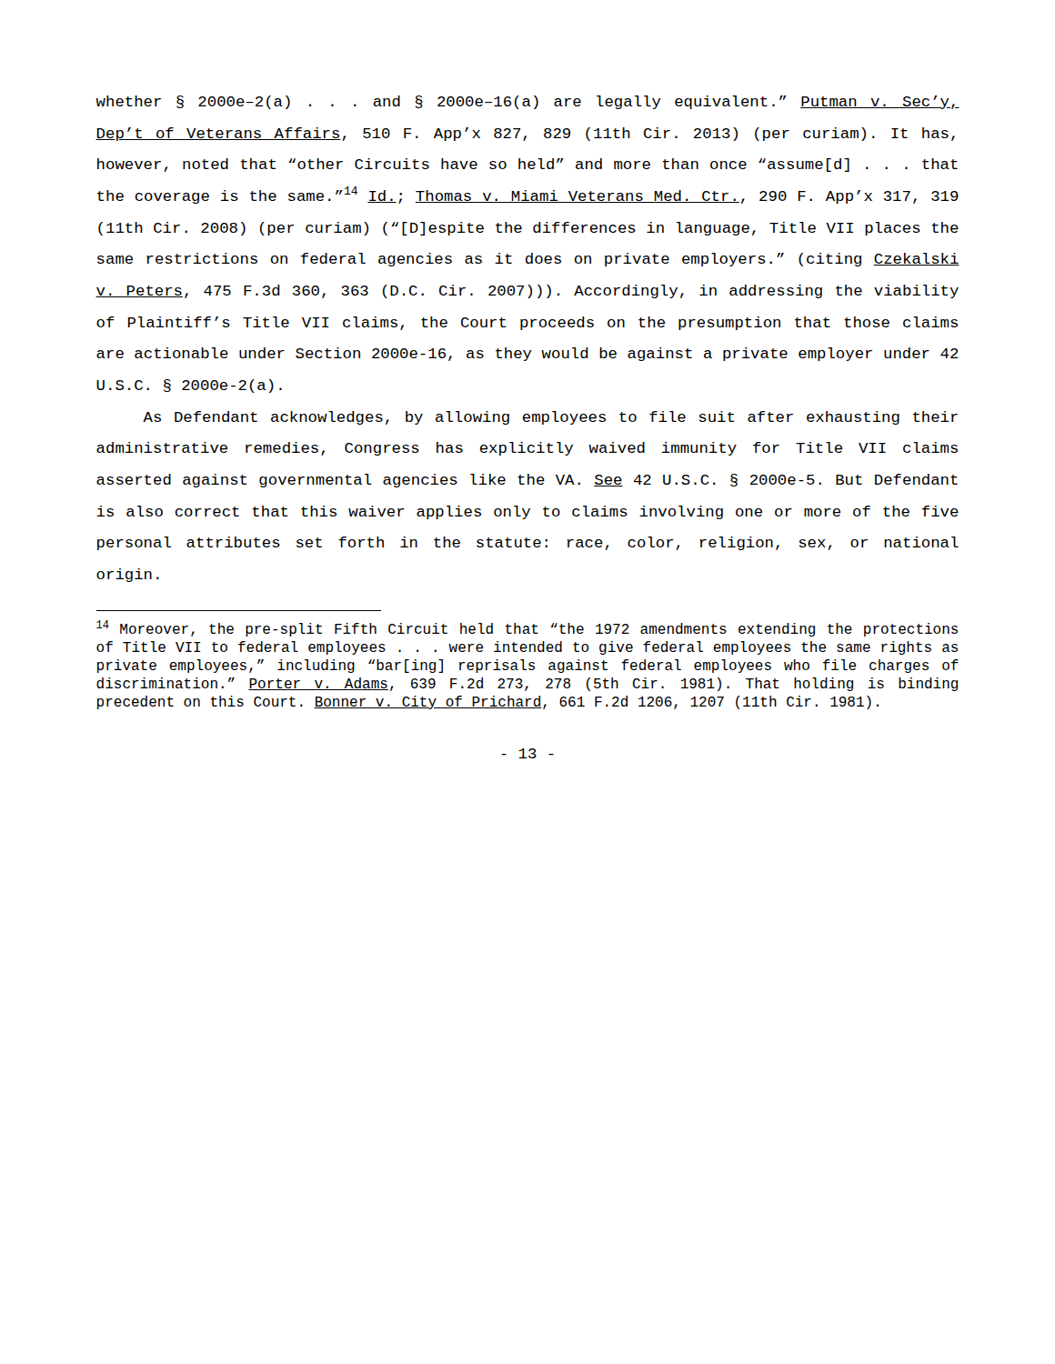whether § 2000e–2(a) . . . and § 2000e–16(a) are legally equivalent.” Putman v. Sec’y, Dep’t of Veterans Affairs, 510 F. App’x 827, 829 (11th Cir. 2013) (per curiam). It has, however, noted that “other Circuits have so held” and more than once “assume[d] . . . that the coverage is the same.”14 Id.; Thomas v. Miami Veterans Med. Ctr., 290 F. App’x 317, 319 (11th Cir. 2008) (per curiam) (“[D]espite the differences in language, Title VII places the same restrictions on federal agencies as it does on private employers.” (citing Czekalski v. Peters, 475 F.3d 360, 363 (D.C. Cir. 2007))). Accordingly, in addressing the viability of Plaintiff’s Title VII claims, the Court proceeds on the presumption that those claims are actionable under Section 2000e-16, as they would be against a private employer under 42 U.S.C. § 2000e-2(a).
As Defendant acknowledges, by allowing employees to file suit after exhausting their administrative remedies, Congress has explicitly waived immunity for Title VII claims asserted against governmental agencies like the VA. See 42 U.S.C. § 2000e-5. But Defendant is also correct that this waiver applies only to claims involving one or more of the five personal attributes set forth in the statute: race, color, religion, sex, or national origin.
14 Moreover, the pre-split Fifth Circuit held that “the 1972 amendments extending the protections of Title VII to federal employees . . . were intended to give federal employees the same rights as private employees,” including “bar[ing] reprisals against federal employees who file charges of discrimination.” Porter v. Adams, 639 F.2d 273, 278 (5th Cir. 1981). That holding is binding precedent on this Court. Bonner v. City of Prichard, 661 F.2d 1206, 1207 (11th Cir. 1981).
- 13 -